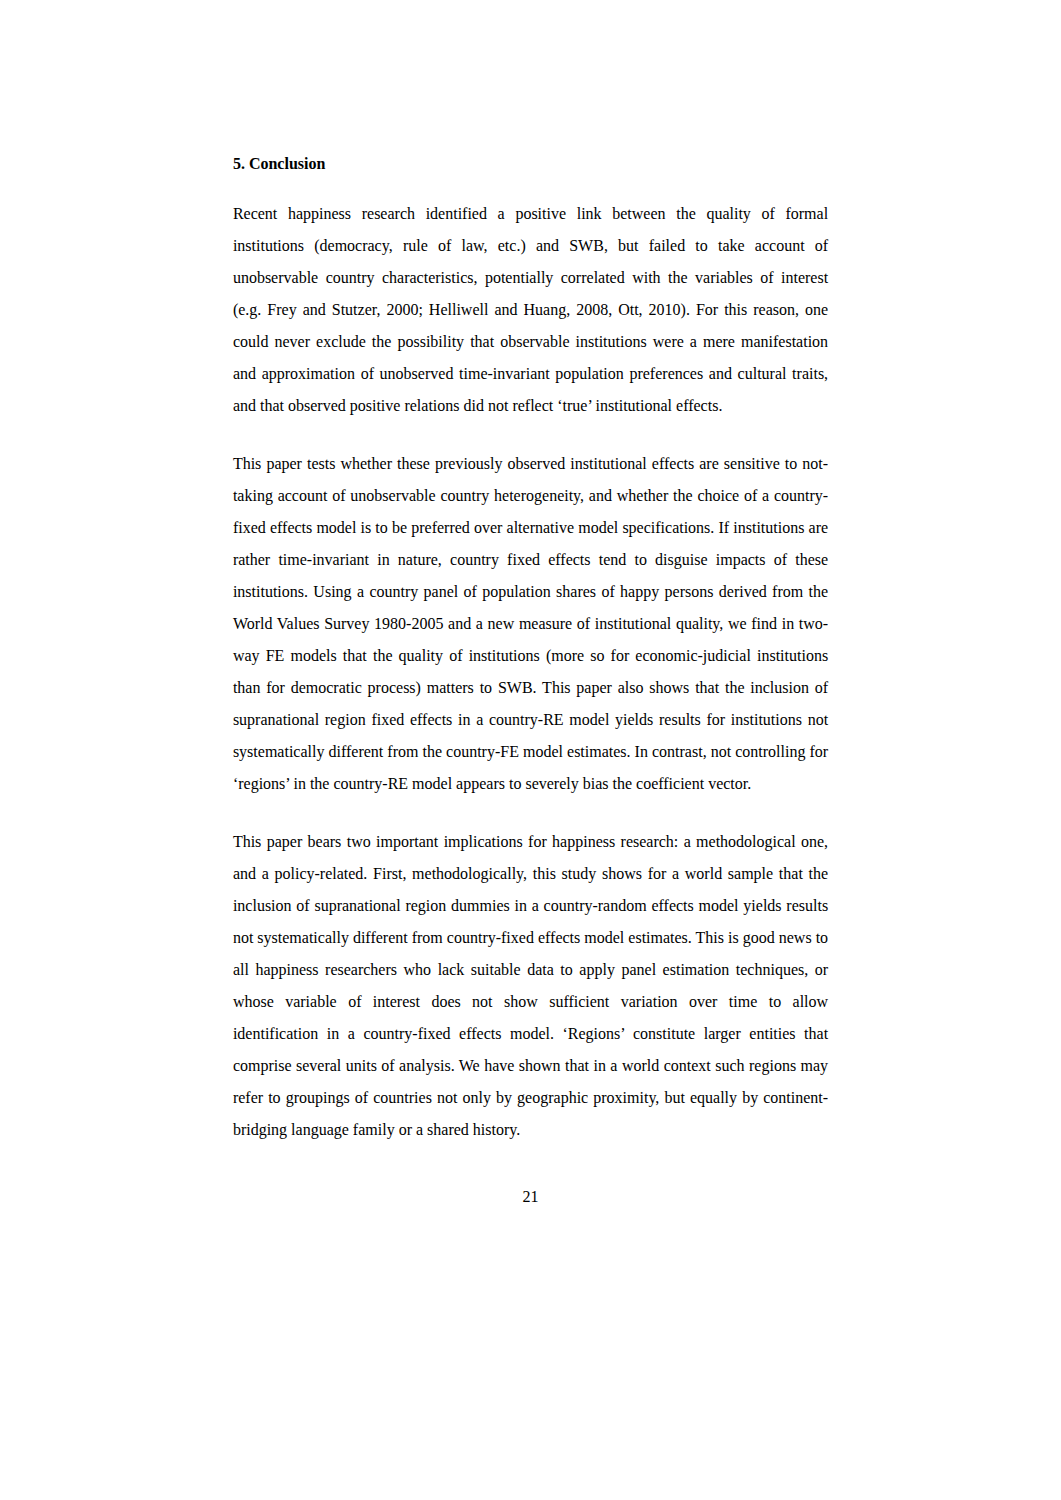5. Conclusion
Recent happiness research identified a positive link between the quality of formal institutions (democracy, rule of law, etc.) and SWB, but failed to take account of unobservable country characteristics, potentially correlated with the variables of interest (e.g. Frey and Stutzer, 2000; Helliwell and Huang, 2008, Ott, 2010). For this reason, one could never exclude the possibility that observable institutions were a mere manifestation and approximation of unobserved time-invariant population preferences and cultural traits, and that observed positive relations did not reflect ‘true’ institutional effects.
This paper tests whether these previously observed institutional effects are sensitive to not-taking account of unobservable country heterogeneity, and whether the choice of a country-fixed effects model is to be preferred over alternative model specifications. If institutions are rather time-invariant in nature, country fixed effects tend to disguise impacts of these institutions. Using a country panel of population shares of happy persons derived from the World Values Survey 1980-2005 and a new measure of institutional quality, we find in two-way FE models that the quality of institutions (more so for economic-judicial institutions than for democratic process) matters to SWB. This paper also shows that the inclusion of supranational region fixed effects in a country-RE model yields results for institutions not systematically different from the country-FE model estimates. In contrast, not controlling for ‘regions’ in the country-RE model appears to severely bias the coefficient vector.
This paper bears two important implications for happiness research: a methodological one, and a policy-related. First, methodologically, this study shows for a world sample that the inclusion of supranational region dummies in a country-random effects model yields results not systematically different from country-fixed effects model estimates. This is good news to all happiness researchers who lack suitable data to apply panel estimation techniques, or whose variable of interest does not show sufficient variation over time to allow identification in a country-fixed effects model. ‘Regions’ constitute larger entities that comprise several units of analysis. We have shown that in a world context such regions may refer to groupings of countries not only by geographic proximity, but equally by continent-bridging language family or a shared history.
21